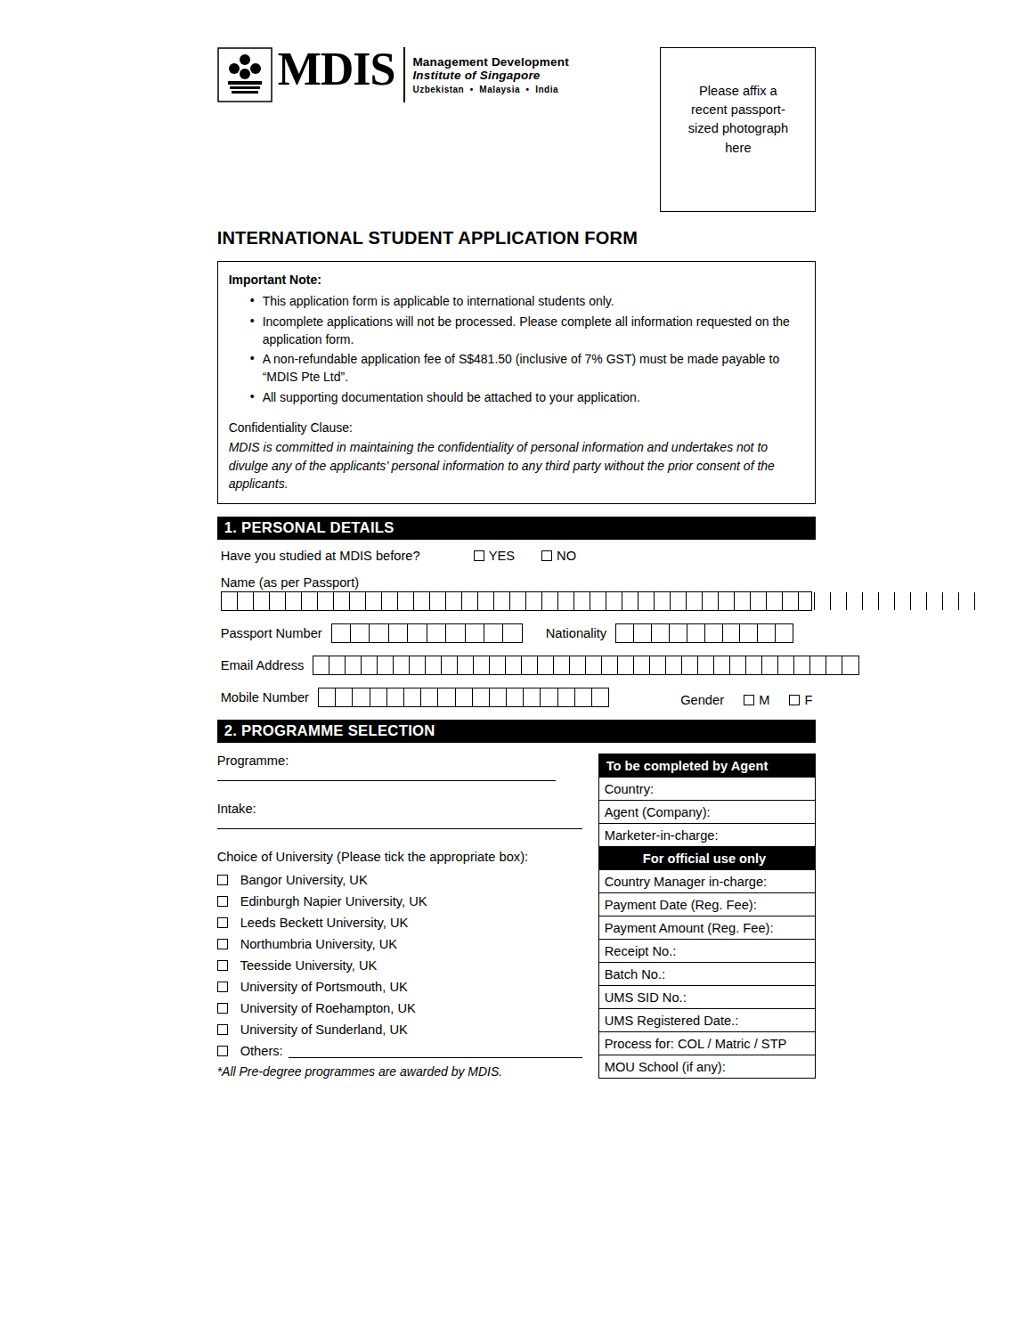MDIS
Management Development
Institute of Singapore
Uzbekistan • Malaysia • India
Please affix a
recent passport-
sized photograph
here
INTERNATIONAL STUDENT APPLICATION FORM
Important Note:
This application form is applicable to international students only.
Incomplete applications will not be processed. Please complete all information requested on the application form.
A non-refundable application fee of S$481.50 (inclusive of 7% GST) must be made payable to “MDIS Pte Ltd”.
All supporting documentation should be attached to your application.
Confidentiality Clause:
MDIS is committed in maintaining the confidentiality of personal information and undertakes not to divulge any of the applicants’ personal information to any third party without the prior consent of the applicants.
1. PERSONAL DETAILS
Have you studied at MDIS before? YES NO
Name (as per Passport)
Passport Number Nationality
Email Address
Mobile Number Gender M F
2. PROGRAMME SELECTION
Programme:
Intake:
Choice of University (Please tick the appropriate box):
Bangor University, UK
Edinburgh Napier University, UK
Leeds Beckett University, UK
Northumbria University, UK
Teesside University, UK
University of Portsmouth, UK
University of Roehampton, UK
University of Sunderland, UK
Others:
| To be completed by Agent |
| Country: |
| Agent (Company): |
| Marketer-in-charge: |
| For official use only |
| Country Manager in-charge: |
| Payment Date (Reg. Fee): |
| Payment Amount (Reg. Fee): |
| Receipt No.: |
| Batch No.: |
| UMS SID No.: |
| UMS Registered Date.: |
| Process for: COL / Matric / STP |
| MOU School (if any): |
*All Pre-degree programmes are awarded by MDIS.